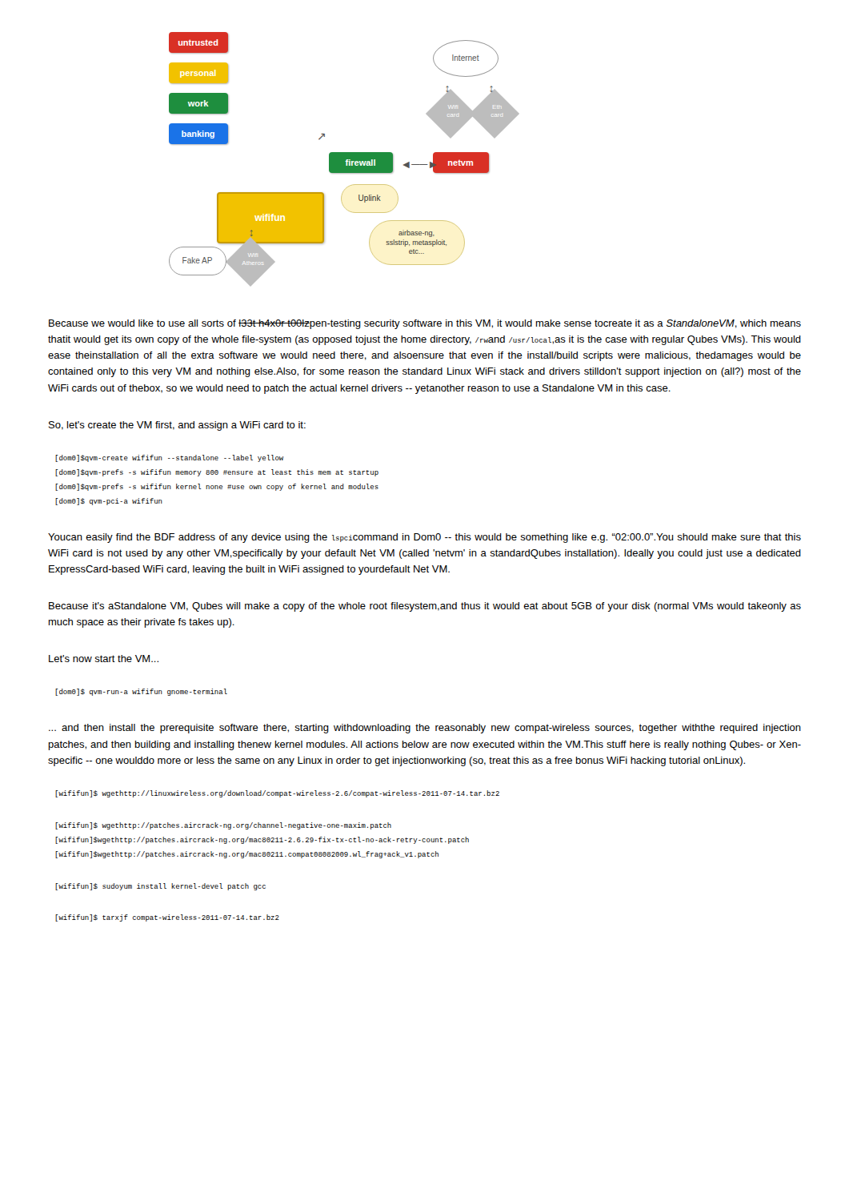untrusted
personal
work
banking
Internet
Wifi
card
Eth
card
firewall
netvm
wififun
Uplink
airbase-ng,
sslstrip, metasploit,
etc...
Wifi
Atheros
Fake AP
↗
◄──►
↕
↕
↕
Because we would like to use all sorts of l33t h4x0r t00lzpen-testing security software in this VM, it would make sense tocreate it as a StandaloneVM, which means thatit would get its own copy of the whole file-system (as opposed tojust the home directory, /rwand /usr/local,as it is the case with regular Qubes VMs). This would ease theinstallation of all the extra software we would need there, and alsoensure that even if the install/build scripts were malicious, thedamages would be contained only to this very VM and nothing else.Also, for some reason the standard Linux WiFi stack and drivers stilldon't support injection on (all?) most of the WiFi cards out of thebox, so we would need to patch the actual kernel drivers -- yetanother reason to use a Standalone VM in this case.
So, let's create the VM first, and assign a WiFi card to it:
[dom0]$qvm-create wififun --standalone --label yellow [dom0]$qvm-prefs -s wififun memory 800 #ensure at least this mem at startup [dom0]$qvm-prefs -s wififun kernel none #use own copy of kernel and modules [dom0]$ qvm-pci-a wififun
Youcan easily find the BDF address of any device using the lspcicommand in Dom0 -- this would be something like e.g. “02:00.0”.You should make sure that this WiFi card is not used by any other VM,specifically by your default Net VM (called 'netvm' in a standardQubes installation). Ideally you could just use a dedicated ExpressCard-based WiFi card, leaving the built in WiFi assigned to yourdefault Net VM.
Because it's aStandalone VM, Qubes will make a copy of the whole root filesystem,and thus it would eat about 5GB of your disk (normal VMs would takeonly as much space as their private fs takes up).
Let's now start the VM...
[dom0]$ qvm-run-a wififun gnome-terminal
... and then install the prerequisite software there, starting withdownloading the reasonably new compat-wireless sources, together withthe required injection patches, and then building and installing thenew kernel modules. All actions below are now executed within the VM.This stuff here is really nothing Qubes- or Xen-specific -- one woulddo more or less the same on any Linux in order to get injectionworking (so, treat this as a free bonus WiFi hacking tutorial onLinux).
[wififun]$ wgethttp://linuxwireless.org/download/compat-wireless-2.6/compat-wireless-2011-07-14.tar.bz2
[wififun]$ wgethttp://patches.aircrack-ng.org/channel-negative-one-maxim.patch [wififun]$wgethttp://patches.aircrack-ng.org/mac80211-2.6.29-fix-tx-ctl-no-ack-retry-count.patch [wififun]$wgethttp://patches.aircrack-ng.org/mac80211.compat08082009.wl_frag+ack_v1.patch
[wififun]$ sudoyum install kernel-devel patch gcc
[wififun]$ tarxjf compat-wireless-2011-07-14.tar.bz2